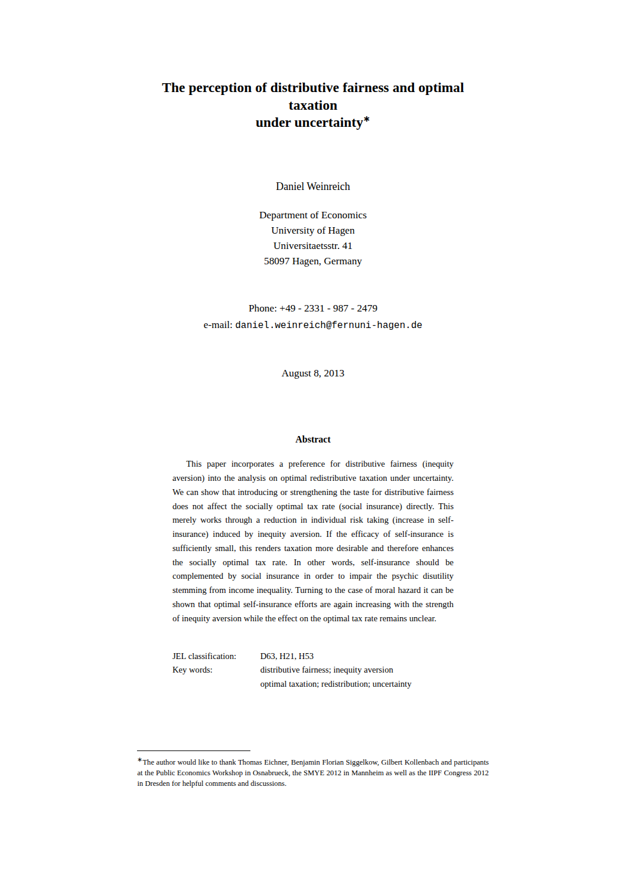The perception of distributive fairness and optimal taxation
under uncertainty∗
Daniel Weinreich
Department of Economics
University of Hagen
Universitaetsstr. 41
58097 Hagen, Germany
Phone: +49 - 2331 - 987 - 2479
e-mail: daniel.weinreich@fernuni-hagen.de
August 8, 2013
Abstract
This paper incorporates a preference for distributive fairness (inequity aversion) into the analysis on optimal redistributive taxation under uncertainty. We can show that introducing or strengthening the taste for distributive fairness does not affect the socially optimal tax rate (social insurance) directly. This merely works through a reduction in individual risk taking (increase in self-insurance) induced by inequity aversion. If the efficacy of self-insurance is sufficiently small, this renders taxation more desirable and therefore enhances the socially optimal tax rate. In other words, self-insurance should be complemented by social insurance in order to impair the psychic disutility stemming from income inequality. Turning to the case of moral hazard it can be shown that optimal self-insurance efforts are again increasing with the strength of inequity aversion while the effect on the optimal tax rate remains unclear.
| JEL classification: | D63, H21, H53 |
| Key words: | distributive fairness; inequity aversion |
| | optimal taxation; redistribution; uncertainty |
∗The author would like to thank Thomas Eichner, Benjamin Florian Siggelkow, Gilbert Kollenbach and participants at the Public Economics Workshop in Osnabrueck, the SMYE 2012 in Mannheim as well as the IIPF Congress 2012 in Dresden for helpful comments and discussions.